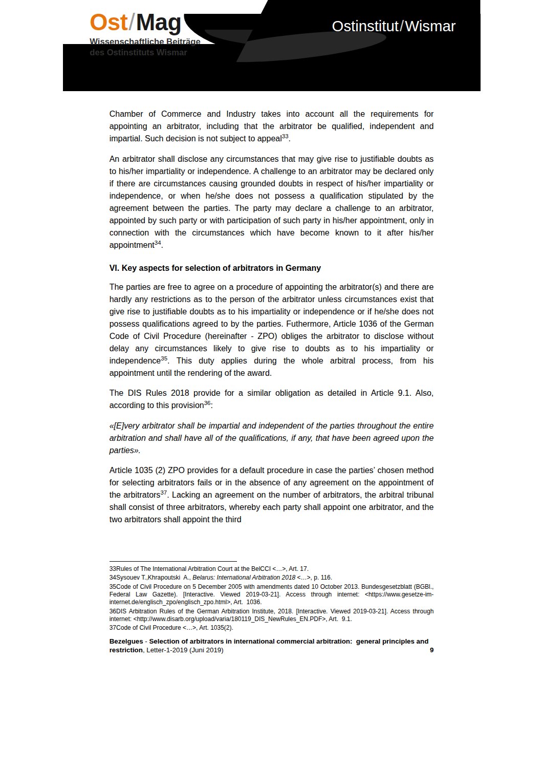Ost/Mag
Wissenschaftliche Beiträge
des Ostinstituts Wismar
Ostinstitut/Wismar
Chamber of Commerce and Industry takes into account all the requirements for appointing an arbitrator, including that the arbitrator be qualified, independent and impartial. Such decision is not subject to appeal33.
An arbitrator shall disclose any circumstances that may give rise to justifiable doubts as to his/her impartiality or independence. A challenge to an arbitrator may be declared only if there are circumstances causing grounded doubts in respect of his/her impartiality or independence, or when he/she does not possess a qualification stipulated by the agreement between the parties. The party may declare a challenge to an arbitrator, appointed by such party or with participation of such party in his/her appointment, only in connection with the circumstances which have become known to it after his/her appointment34.
VI. Key aspects for selection of arbitrators in Germany
The parties are free to agree on a procedure of appointing the arbitrator(s) and there are hardly any restrictions as to the person of the arbitrator unless circumstances exist that give rise to justifiable doubts as to his impartiality or independence or if he/she does not possess qualifications agreed to by the parties. Futhermore, Article 1036 of the German Code of Civil Procedure (hereinafter - ZPO) obliges the arbitrator to disclose without delay any circumstances likely to give rise to doubts as to his impartiality or independence35. This duty applies during the whole arbitral process, from his appointment until the rendering of the award.
The DIS Rules 2018 provide for a similar obligation as detailed in Article 9.1. Also, according to this provision36:
«[E]very arbitrator shall be impartial and independent of the parties throughout the entire arbitration and shall have all of the qualifications, if any, that have been agreed upon the parties».
Article 1035 (2) ZPO provides for a default procedure in case the parties’ chosen method for selecting arbitrators fails or in the absence of any agreement on the appointment of the arbitrators37. Lacking an agreement on the number of arbitrators, the arbitral tribunal shall consist of three arbitrators, whereby each party shall appoint one arbitrator, and the two arbitrators shall appoint the third
33 Rules of The International Arbitration Court at the BelCCI <…>, Art. 17.
34 Sysouev T.,Khrapoutski A., Belarus: International Arbitration 2018 <…>, p. 116.
35 Code of Civil Procedure on 5 December 2005 with amendments dated 10 October 2013. Bundesgesetzblatt (BGBl., Federal Law Gazette). [Interactive. Viewed 2019-03-21]. Access through internet: <https://www.gesetze-im-internet.de/englisch_zpo/englisch_zpo.html>, Art. 1036.
36 DIS Arbitration Rules of the German Arbitration Institute, 2018. [Interactive. Viewed 2019-03-21]. Access through internet: <http://www.disarb.org/upload/varia/180119_DIS_NewRules_EN.PDF>, Art. 9.1.
37 Code of Civil Procedure <…>, Art. 1035(2).
Bezelgues - Selection of arbitrators in international commercial arbitration: general principles and
restriction, Letter-1-2019 (Juni 2019)
9